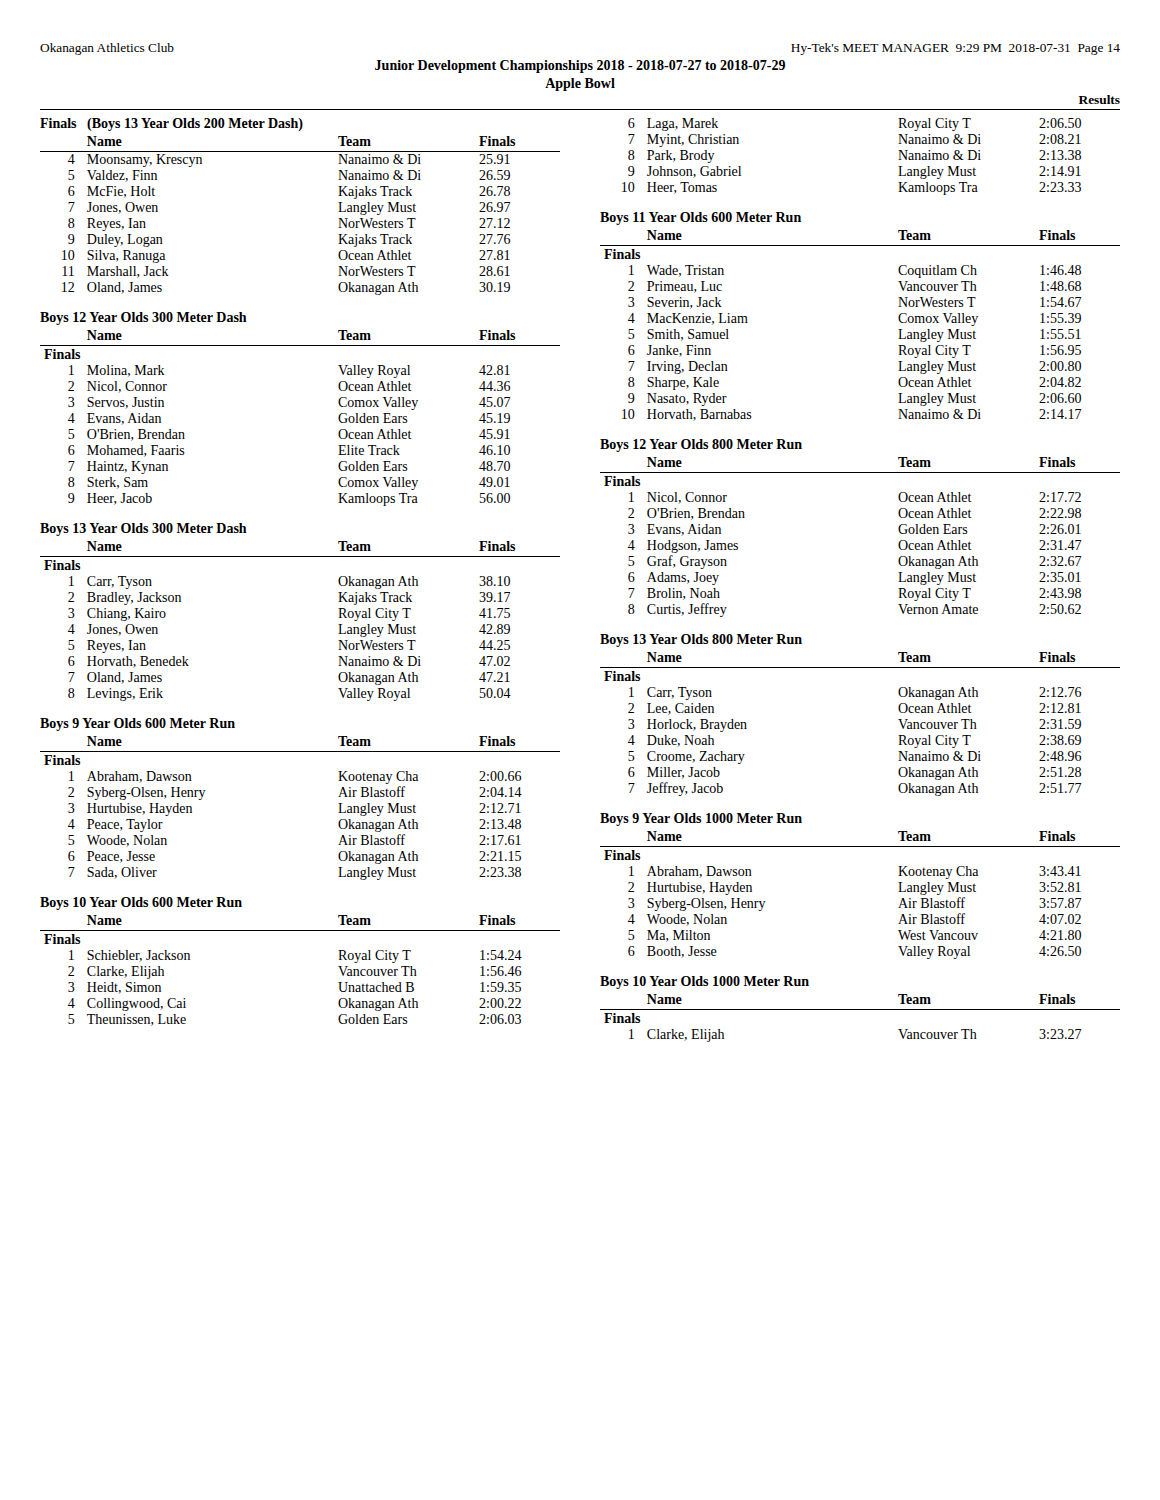Okanagan Athletics Club Hy-Tek's MEET MANAGER 9:29 PM 2018-07-31 Page 14
Junior Development Championships 2018 - 2018-07-27 to 2018-07-29
Apple Bowl
Results
Finals (Boys 13 Year Olds 200 Meter Dash)
| | Name | Team | Finals |
| --- | --- | --- | --- |
| 4 | Moonsamy, Krescyn | Nanaimo & Di | 25.91 |
| 5 | Valdez, Finn | Nanaimo & Di | 26.59 |
| 6 | McFie, Holt | Kajaks Track | 26.78 |
| 7 | Jones, Owen | Langley Must | 26.97 |
| 8 | Reyes, Ian | NorWesters T | 27.12 |
| 9 | Duley, Logan | Kajaks Track | 27.76 |
| 10 | Silva, Ranuga | Ocean Athlet | 27.81 |
| 11 | Marshall, Jack | NorWesters T | 28.61 |
| 12 | Oland, James | Okanagan Ath | 30.19 |
Boys 12 Year Olds 300 Meter Dash
| | Name | Team | Finals |
| --- | --- | --- | --- |
| Finals |
| 1 | Molina, Mark | Valley Royal | 42.81 |
| 2 | Nicol, Connor | Ocean Athlet | 44.36 |
| 3 | Servos, Justin | Comox Valley | 45.07 |
| 4 | Evans, Aidan | Golden Ears | 45.19 |
| 5 | O'Brien, Brendan | Ocean Athlet | 45.91 |
| 6 | Mohamed, Faaris | Elite Track | 46.10 |
| 7 | Haintz, Kynan | Golden Ears | 48.70 |
| 8 | Sterk, Sam | Comox Valley | 49.01 |
| 9 | Heer, Jacob | Kamloops Tra | 56.00 |
Boys 13 Year Olds 300 Meter Dash
| | Name | Team | Finals |
| --- | --- | --- | --- |
| Finals |
| 1 | Carr, Tyson | Okanagan Ath | 38.10 |
| 2 | Bradley, Jackson | Kajaks Track | 39.17 |
| 3 | Chiang, Kairo | Royal City T | 41.75 |
| 4 | Jones, Owen | Langley Must | 42.89 |
| 5 | Reyes, Ian | NorWesters T | 44.25 |
| 6 | Horvath, Benedek | Nanaimo & Di | 47.02 |
| 7 | Oland, James | Okanagan Ath | 47.21 |
| 8 | Levings, Erik | Valley Royal | 50.04 |
Boys 9 Year Olds 600 Meter Run
| | Name | Team | Finals |
| --- | --- | --- | --- |
| Finals |
| 1 | Abraham, Dawson | Kootenay Cha | 2:00.66 |
| 2 | Syberg-Olsen, Henry | Air Blastoff | 2:04.14 |
| 3 | Hurtubise, Hayden | Langley Must | 2:12.71 |
| 4 | Peace, Taylor | Okanagan Ath | 2:13.48 |
| 5 | Woode, Nolan | Air Blastoff | 2:17.61 |
| 6 | Peace, Jesse | Okanagan Ath | 2:21.15 |
| 7 | Sada, Oliver | Langley Must | 2:23.38 |
Boys 10 Year Olds 600 Meter Run
| | Name | Team | Finals |
| --- | --- | --- | --- |
| Finals |
| 1 | Schiebler, Jackson | Royal City T | 1:54.24 |
| 2 | Clarke, Elijah | Vancouver Th | 1:56.46 |
| 3 | Heidt, Simon | Unattached B | 1:59.35 |
| 4 | Collingwood, Cai | Okanagan Ath | 2:00.22 |
| 5 | Theunissen, Luke | Golden Ears | 2:06.03 |
| 6 | Laga, Marek | Royal City T | 2:06.50 |
| 7 | Myint, Christian | Nanaimo & Di | 2:08.21 |
| 8 | Park, Brody | Nanaimo & Di | 2:13.38 |
| 9 | Johnson, Gabriel | Langley Must | 2:14.91 |
| 10 | Heer, Tomas | Kamloops Tra | 2:23.33 |
Boys 11 Year Olds 600 Meter Run
| | Name | Team | Finals |
| --- | --- | --- | --- |
| Finals |
| 1 | Wade, Tristan | Coquitlam Ch | 1:46.48 |
| 2 | Primeau, Luc | Vancouver Th | 1:48.68 |
| 3 | Severin, Jack | NorWesters T | 1:54.67 |
| 4 | MacKenzie, Liam | Comox Valley | 1:55.39 |
| 5 | Smith, Samuel | Langley Must | 1:55.51 |
| 6 | Janke, Finn | Royal City T | 1:56.95 |
| 7 | Irving, Declan | Langley Must | 2:00.80 |
| 8 | Sharpe, Kale | Ocean Athlet | 2:04.82 |
| 9 | Nasato, Ryder | Langley Must | 2:06.60 |
| 10 | Horvath, Barnabas | Nanaimo & Di | 2:14.17 |
Boys 12 Year Olds 800 Meter Run
| | Name | Team | Finals |
| --- | --- | --- | --- |
| Finals |
| 1 | Nicol, Connor | Ocean Athlet | 2:17.72 |
| 2 | O'Brien, Brendan | Ocean Athlet | 2:22.98 |
| 3 | Evans, Aidan | Golden Ears | 2:26.01 |
| 4 | Hodgson, James | Ocean Athlet | 2:31.47 |
| 5 | Graf, Grayson | Okanagan Ath | 2:32.67 |
| 6 | Adams, Joey | Langley Must | 2:35.01 |
| 7 | Brolin, Noah | Royal City T | 2:43.98 |
| 8 | Curtis, Jeffrey | Vernon Amate | 2:50.62 |
Boys 13 Year Olds 800 Meter Run
| | Name | Team | Finals |
| --- | --- | --- | --- |
| Finals |
| 1 | Carr, Tyson | Okanagan Ath | 2:12.76 |
| 2 | Lee, Caiden | Ocean Athlet | 2:12.81 |
| 3 | Horlock, Brayden | Vancouver Th | 2:31.59 |
| 4 | Duke, Noah | Royal City T | 2:38.69 |
| 5 | Croome, Zachary | Nanaimo & Di | 2:48.96 |
| 6 | Miller, Jacob | Okanagan Ath | 2:51.28 |
| 7 | Jeffrey, Jacob | Okanagan Ath | 2:51.77 |
Boys 9 Year Olds 1000 Meter Run
| | Name | Team | Finals |
| --- | --- | --- | --- |
| Finals |
| 1 | Abraham, Dawson | Kootenay Cha | 3:43.41 |
| 2 | Hurtubise, Hayden | Langley Must | 3:52.81 |
| 3 | Syberg-Olsen, Henry | Air Blastoff | 3:57.87 |
| 4 | Woode, Nolan | Air Blastoff | 4:07.02 |
| 5 | Ma, Milton | West Vancouv | 4:21.80 |
| 6 | Booth, Jesse | Valley Royal | 4:26.50 |
Boys 10 Year Olds 1000 Meter Run
| | Name | Team | Finals |
| --- | --- | --- | --- |
| Finals |
| 1 | Clarke, Elijah | Vancouver Th | 3:23.27 |